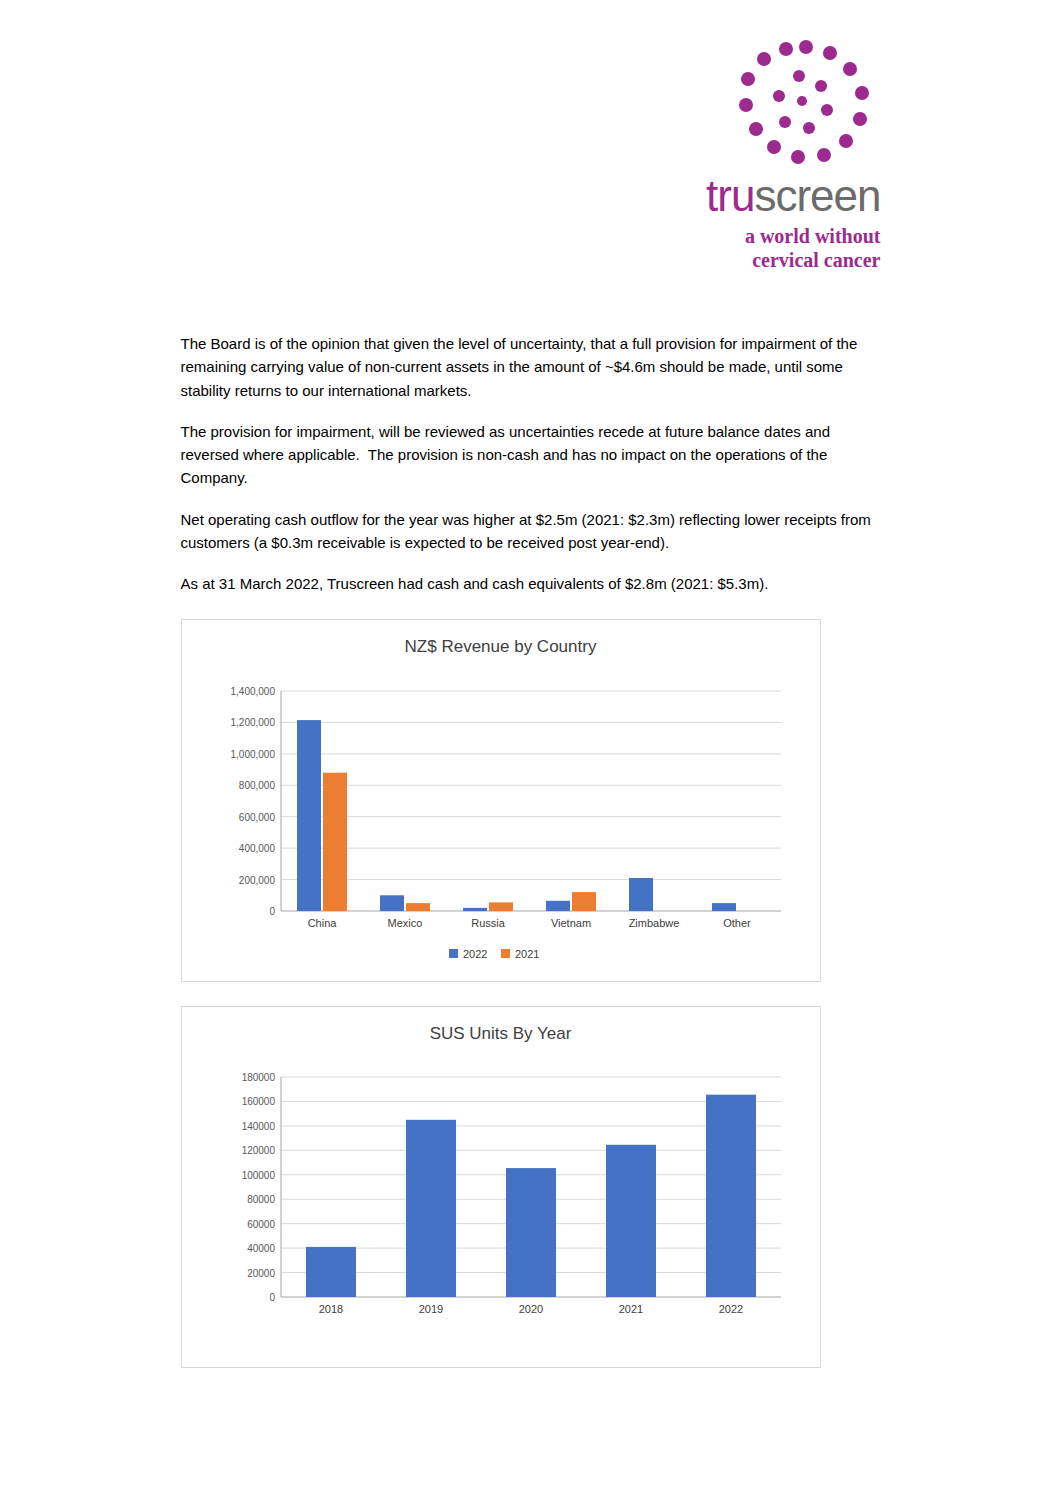tru screen
a world without
cervical cancer
The Board is of the opinion that given the level of uncertainty, that a full provision for impairment of the remaining carrying value of non-current assets in the amount of ~$4.6m should be made, until some stability returns to our international markets.
The provision for impairment, will be reviewed as uncertainties recede at future balance dates and reversed where applicable. The provision is non-cash and has no impact on the operations of the Company.
Net operating cash outflow for the year was higher at $2.5m (2021: $2.3m) reflecting lower receipts from customers (a $0.3m receivable is expected to be received post year-end).
As at 31 March 2022, Truscreen had cash and cash equivalents of $2.8m (2021: $5.3m).
NZ$ Revenue by Country
1,400,000 1,200,000 1,000,000 800,000 600,000 400,000 200,000 0 China Mexico Russia Vietnam Zimbabwe Other 2022 2021
SUS Units By Year
180000 160000 140000 120000 100000 80000 60000 40000 20000 0 2018 2019 2020 2021 2022